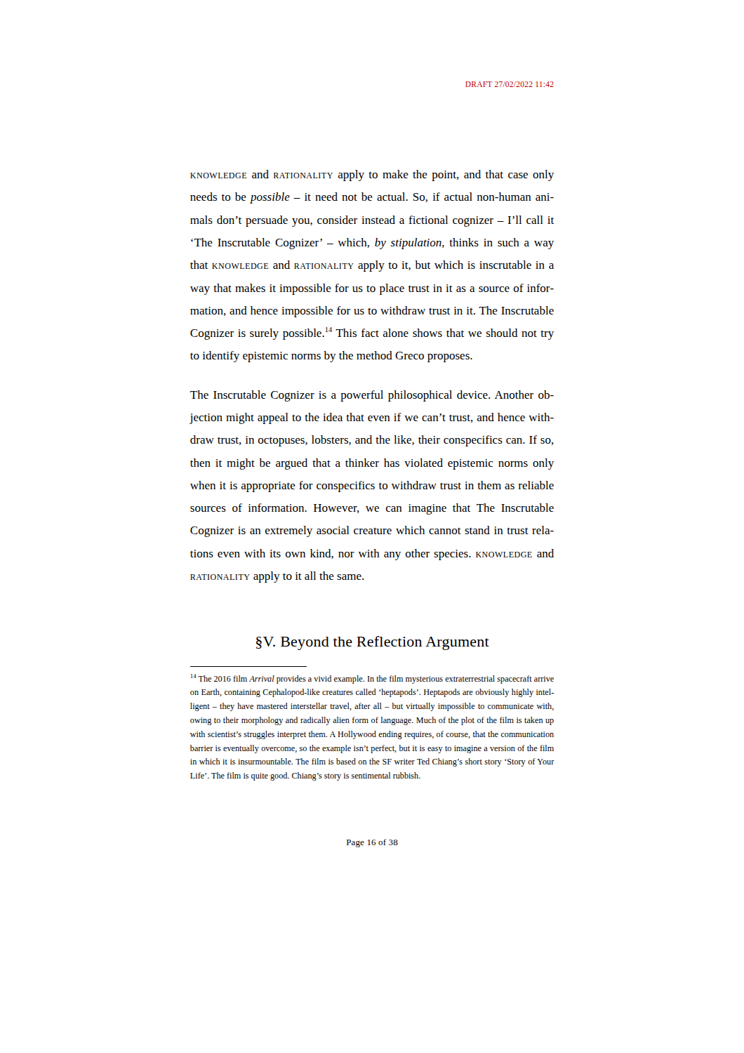DRAFT 27/02/2022 11:42
knowledge and rationality apply to make the point, and that case only needs to be possible – it need not be actual. So, if actual non-human animals don’t persuade you, consider instead a fictional cognizer – I’ll call it ‘The Inscrutable Cognizer’ – which, by stipulation, thinks in such a way that knowledge and rationality apply to it, but which is inscrutable in a way that makes it impossible for us to place trust in it as a source of information, and hence impossible for us to withdraw trust in it. The Inscrutable Cognizer is surely possible.14 This fact alone shows that we should not try to identify epistemic norms by the method Greco proposes.
The Inscrutable Cognizer is a powerful philosophical device. Another objection might appeal to the idea that even if we can’t trust, and hence withdraw trust, in octopuses, lobsters, and the like, their conspecifics can. If so, then it might be argued that a thinker has violated epistemic norms only when it is appropriate for conspecifics to withdraw trust in them as reliable sources of information. However, we can imagine that The Inscrutable Cognizer is an extremely asocial creature which cannot stand in trust relations even with its own kind, nor with any other species. knowledge and rationality apply to it all the same.
§V. Beyond the Reflection Argument
14 The 2016 film Arrival provides a vivid example. In the film mysterious extraterrestrial spacecraft arrive on Earth, containing Cephalopod-like creatures called ‘heptapods’. Heptapods are obviously highly intelligent – they have mastered interstellar travel, after all – but virtually impossible to communicate with, owing to their morphology and radically alien form of language. Much of the plot of the film is taken up with scientist’s struggles interpret them. A Hollywood ending requires, of course, that the communication barrier is eventually overcome, so the example isn’t perfect, but it is easy to imagine a version of the film in which it is insurmountable. The film is based on the SF writer Ted Chiang’s short story ‘Story of Your Life’. The film is quite good. Chiang’s story is sentimental rubbish.
Page 16 of 38